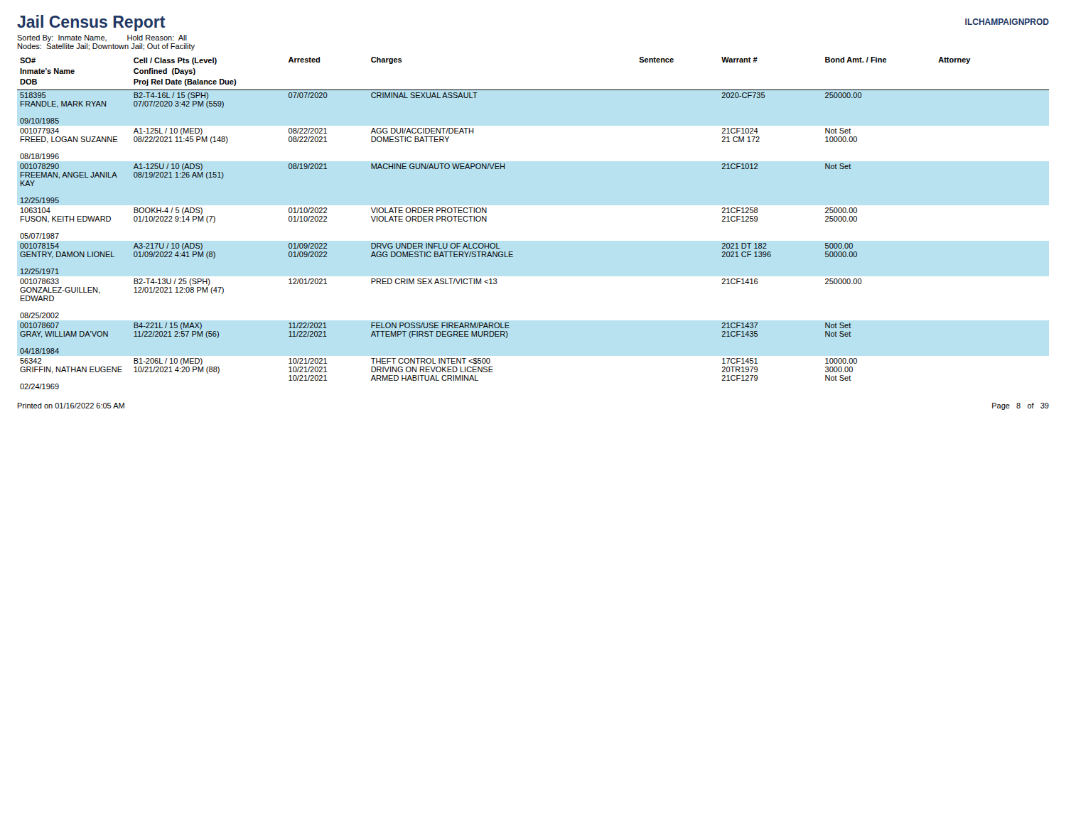ILCHAMPAIGNPROD
Jail Census Report
Sorted By: Inmate Name, Hold Reason: All
Nodes: Satellite Jail; Downtown Jail; Out of Facility
| SO# Inmate's Name DOB | Cell / Class Pts (Level) Confined (Days) Proj Rel Date (Balance Due) | Arrested | Charges | Sentence | Warrant # | Bond Amt. / Fine | Attorney |
| --- | --- | --- | --- | --- | --- | --- | --- |
| 518395 FRANDLE, MARK RYAN 09/10/1985 | B2-T4-16L / 15 (SPH) 07/07/2020 3:42 PM (559) | 07/07/2020 | CRIMINAL SEXUAL ASSAULT | | 2020-CF735 | 250000.00 | |
| 001077934 FREED, LOGAN SUZANNE 08/18/1996 | A1-125L / 10 (MED) 08/22/2021 11:45 PM (148) | 08/22/2021 08/22/2021 | AGG DUI/ACCIDENT/DEATH DOMESTIC BATTERY | | 21CF1024 21 CM 172 | Not Set 10000.00 | |
| 001078290 FREEMAN, ANGEL JANILA KAY 12/25/1995 | A1-125U / 10 (ADS) 08/19/2021 1:26 AM (151) | 08/19/2021 | MACHINE GUN/AUTO WEAPON/VEH | | 21CF1012 | Not Set | |
| 1063104 FUSON, KEITH EDWARD 05/07/1987 | BOOKH-4 / 5 (ADS) 01/10/2022 9:14 PM (7) | 01/10/2022 01/10/2022 | VIOLATE ORDER PROTECTION VIOLATE ORDER PROTECTION | | 21CF1258 21CF1259 | 25000.00 25000.00 | |
| 001078154 GENTRY, DAMON LIONEL 12/25/1971 | A3-217U / 10 (ADS) 01/09/2022 4:41 PM (8) | 01/09/2022 01/09/2022 | DRVG UNDER INFLU OF ALCOHOL AGG DOMESTIC BATTERY/STRANGLE | | 2021 DT 182 2021 CF 1396 | 5000.00 50000.00 | |
| 001078633 GONZALEZ-GUILLEN, EDWARD 08/25/2002 | B2-T4-13U / 25 (SPH) 12/01/2021 12:08 PM (47) | 12/01/2021 | PRED CRIM SEX ASLT/VICTIM <13 | | 21CF1416 | 250000.00 | |
| 001078607 GRAY, WILLIAM DA'VON 04/18/1984 | B4-221L / 15 (MAX) 11/22/2021 2:57 PM (56) | 11/22/2021 11/22/2021 | FELON POSS/USE FIREARM/PAROLE ATTEMPT (FIRST DEGREE MURDER) | | 21CF1437 21CF1435 | Not Set Not Set | |
| 56342 GRIFFIN, NATHAN EUGENE 02/24/1969 | B1-206L / 10 (MED) 10/21/2021 4:20 PM (88) | 10/21/2021 10/21/2021 10/21/2021 | THEFT CONTROL INTENT <$500 DRIVING ON REVOKED LICENSE ARMED HABITUAL CRIMINAL | | 17CF1451 20TR1979 21CF1279 | 10000.00 3000.00 Not Set | |
Printed on 01/16/2022 6:05 AM Page 8 of 39